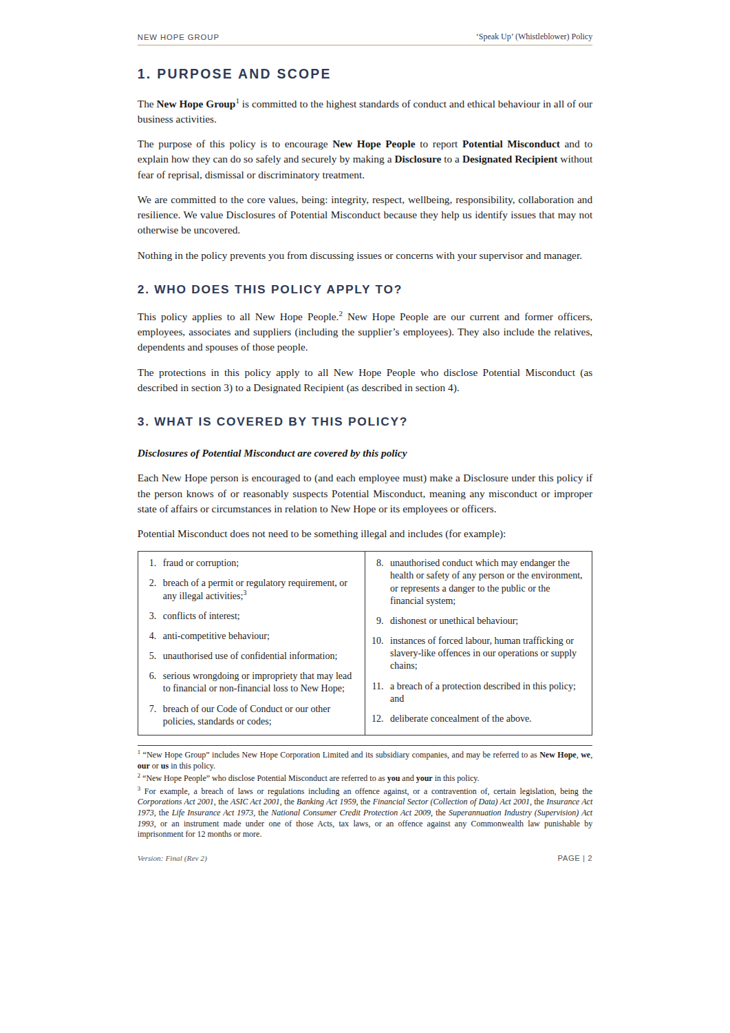New Hope Group
‘Speak Up’ (Whistleblower) Policy
1. Purpose and Scope
The New Hope Group1 is committed to the highest standards of conduct and ethical behaviour in all of our business activities.
The purpose of this policy is to encourage New Hope People to report Potential Misconduct and to explain how they can do so safely and securely by making a Disclosure to a Designated Recipient without fear of reprisal, dismissal or discriminatory treatment.
We are committed to the core values, being: integrity, respect, wellbeing, responsibility, collaboration and resilience. We value Disclosures of Potential Misconduct because they help us identify issues that may not otherwise be uncovered.
Nothing in the policy prevents you from discussing issues or concerns with your supervisor and manager.
2. Who does this policy apply to?
This policy applies to all New Hope People.2 New Hope People are our current and former officers, employees, associates and suppliers (including the supplier’s employees). They also include the relatives, dependents and spouses of those people.
The protections in this policy apply to all New Hope People who disclose Potential Misconduct (as described in section 3) to a Designated Recipient (as described in section 4).
3. What is covered by this policy?
Disclosures of Potential Misconduct are covered by this policy
Each New Hope person is encouraged to (and each employee must) make a Disclosure under this policy if the person knows of or reasonably suspects Potential Misconduct, meaning any misconduct or improper state of affairs or circumstances in relation to New Hope or its employees or officers.
Potential Misconduct does not need to be something illegal and includes (for example):
| fraud or corruption; breach of a permit or regulatory requirement, or any illegal activities; 3 conflicts of interest; anti-competitive behaviour; unauthorised use of confidential information; serious wrongdoing or impropriety that may lead to financial or non-financial loss to New Hope; breach of our Code of Conduct or our other policies, standards or codes; | unauthorised conduct which may endanger the health or safety of any person or the environment, or represents a danger to the public or the financial system; dishonest or unethical behaviour; instances of forced labour, human trafficking or slavery-like offences in our operations or supply chains; a breach of a protection described in this policy; and deliberate concealment of the above. |
1 “New Hope Group” includes New Hope Corporation Limited and its subsidiary companies, and may be referred to as New Hope, we, our or us in this policy.
2 “New Hope People” who disclose Potential Misconduct are referred to as you and your in this policy.
3 For example, a breach of laws or regulations including an offence against, or a contravention of, certain legislation, being the Corporations Act 2001, the ASIC Act 2001, the Banking Act 1959, the Financial Sector (Collection of Data) Act 2001, the Insurance Act 1973, the Life Insurance Act 1973, the National Consumer Credit Protection Act 2009, the Superannuation Industry (Supervision) Act 1993, or an instrument made under one of those Acts, tax laws, or an offence against any Commonwealth law punishable by imprisonment for 12 months or more.
Version: Final (Rev 2)
PAGE | 2